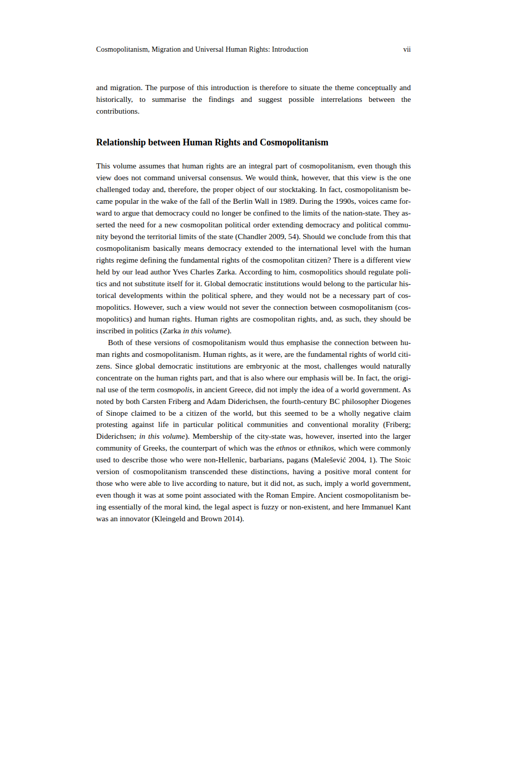Cosmopolitanism, Migration and Universal Human Rights: Introduction vii
and migration. The purpose of this introduction is therefore to situate the theme conceptually and historically, to summarise the findings and suggest possible interrelations between the contributions.
Relationship between Human Rights and Cosmopolitanism
This volume assumes that human rights are an integral part of cosmopolitanism, even though this view does not command universal consensus. We would think, however, that this view is the one challenged today and, therefore, the proper object of our stocktaking. In fact, cosmopolitanism became popular in the wake of the fall of the Berlin Wall in 1989. During the 1990s, voices came forward to argue that democracy could no longer be confined to the limits of the nation-state. They asserted the need for a new cosmopolitan political order extending democracy and political community beyond the territorial limits of the state (Chandler 2009, 54). Should we conclude from this that cosmopolitanism basically means democracy extended to the international level with the human rights regime defining the fundamental rights of the cosmopolitan citizen? There is a different view held by our lead author Yves Charles Zarka. According to him, cosmopolitics should regulate politics and not substitute itself for it. Global democratic institutions would belong to the particular historical developments within the political sphere, and they would not be a necessary part of cosmopolitics. However, such a view would not sever the connection between cosmopolitanism (cosmopolitics) and human rights. Human rights are cosmopolitan rights, and, as such, they should be inscribed in politics (Zarka in this volume).
Both of these versions of cosmopolitanism would thus emphasise the connection between human rights and cosmopolitanism. Human rights, as it were, are the fundamental rights of world citizens. Since global democratic institutions are embryonic at the most, challenges would naturally concentrate on the human rights part, and that is also where our emphasis will be. In fact, the original use of the term cosmopolis, in ancient Greece, did not imply the idea of a world government. As noted by both Carsten Friberg and Adam Diderichsen, the fourth-century BC philosopher Diogenes of Sinope claimed to be a citizen of the world, but this seemed to be a wholly negative claim protesting against life in particular political communities and conventional morality (Friberg; Diderichsen; in this volume). Membership of the city-state was, however, inserted into the larger community of Greeks, the counterpart of which was the ethnos or ethnikos, which were commonly used to describe those who were non-Hellenic, barbarians, pagans (Malešević 2004, 1). The Stoic version of cosmopolitanism transcended these distinctions, having a positive moral content for those who were able to live according to nature, but it did not, as such, imply a world government, even though it was at some point associated with the Roman Empire. Ancient cosmopolitanism being essentially of the moral kind, the legal aspect is fuzzy or non-existent, and here Immanuel Kant was an innovator (Kleingeld and Brown 2014).